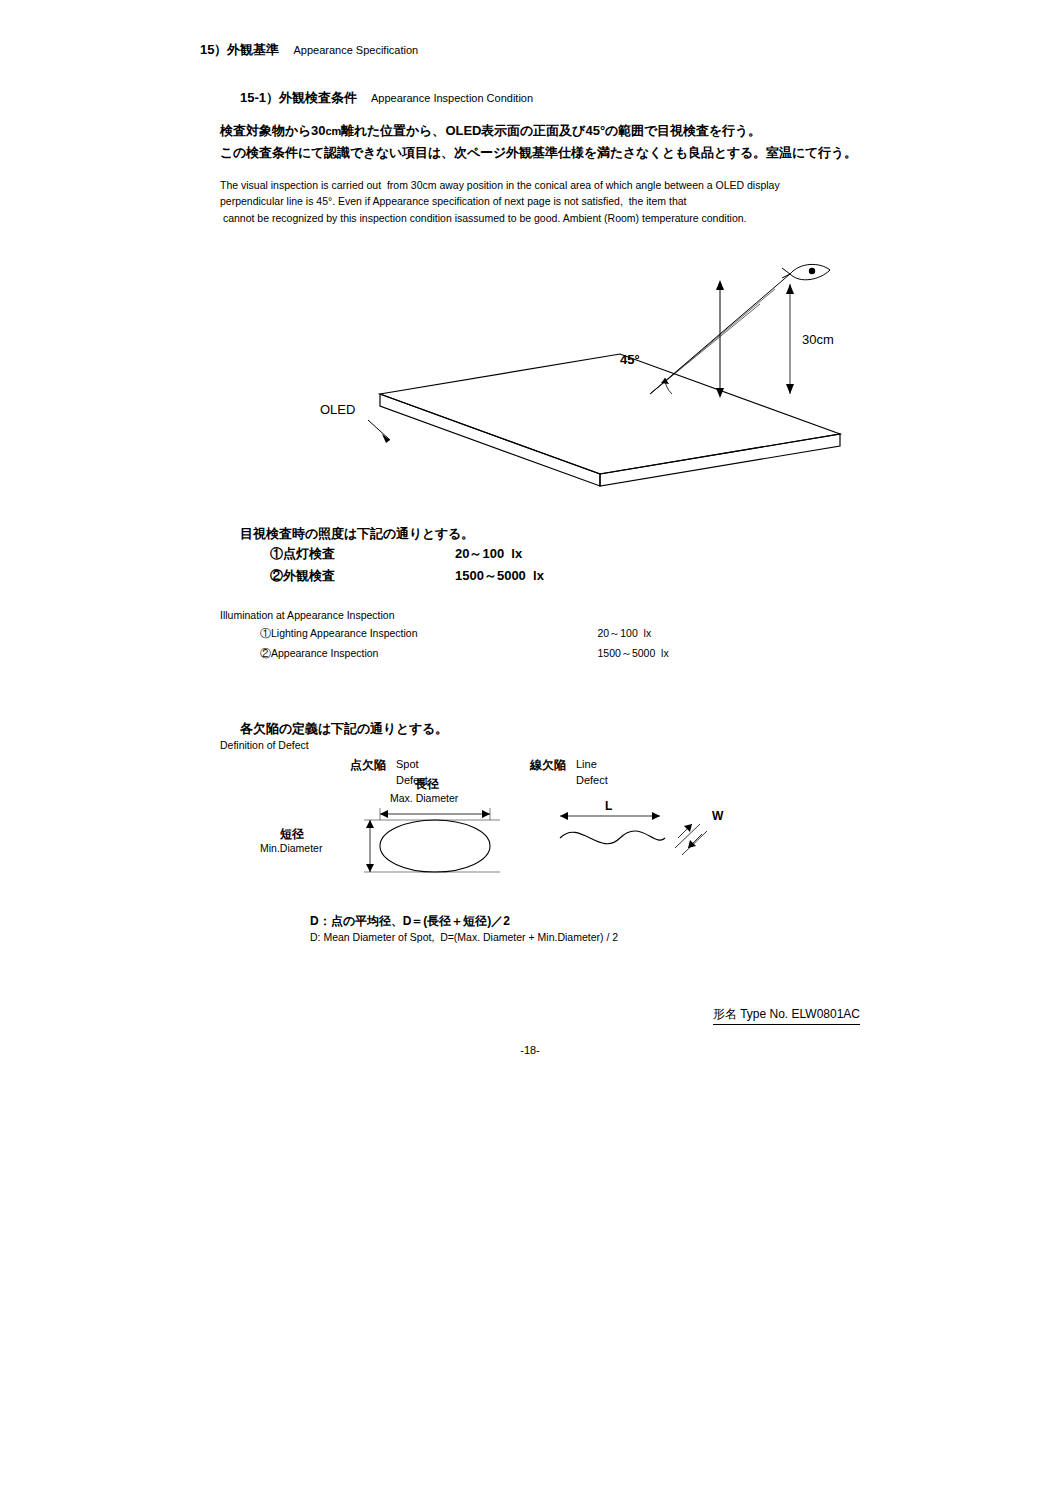15）外観基準Appearance Specification
15-1）外観検査条件Appearance Inspection Condition
検査対象物から30cm離れた位置から、OLED表示面の正面及び45°の範囲で目視検査を行う。
この検査条件にて認識できない項目は、次ページ外観基準仕様を満たさなくとも良品とする。室温にて行う。
The visual inspection is carried out from 30cm away position in the conical area of which angle between a OLED display
perpendicular line is 45°. Even if Appearance specification of next page is not satisfied, the item that
cannot be recognized by this inspection condition isassumed to be good. Ambient (Room) temperature condition.
45° 30cm OLED
目視検査時の照度は下記の通りとする。
| ①点灯検査 | 20～100 lx |
| ②外観検査 | 1500～5000 lx |
Illumination at Appearance Inspection
| ①Lighting Appearance Inspection | 20～100 lx |
| ②Appearance Inspection | 1500～5000 lx |
各欠陥の定義は下記の通りとする。
Definition of Defect
点欠陥Spot Defect 線欠陥Line Defect
長径 Max. Diameter 短径 Min.Diameter L W
D：点の平均径、D＝(長径＋短径)／2
D: Mean Diameter of Spot, D=(Max. Diameter + Min.Diameter) / 2
形名 Type No. ELW0801AC
-18-